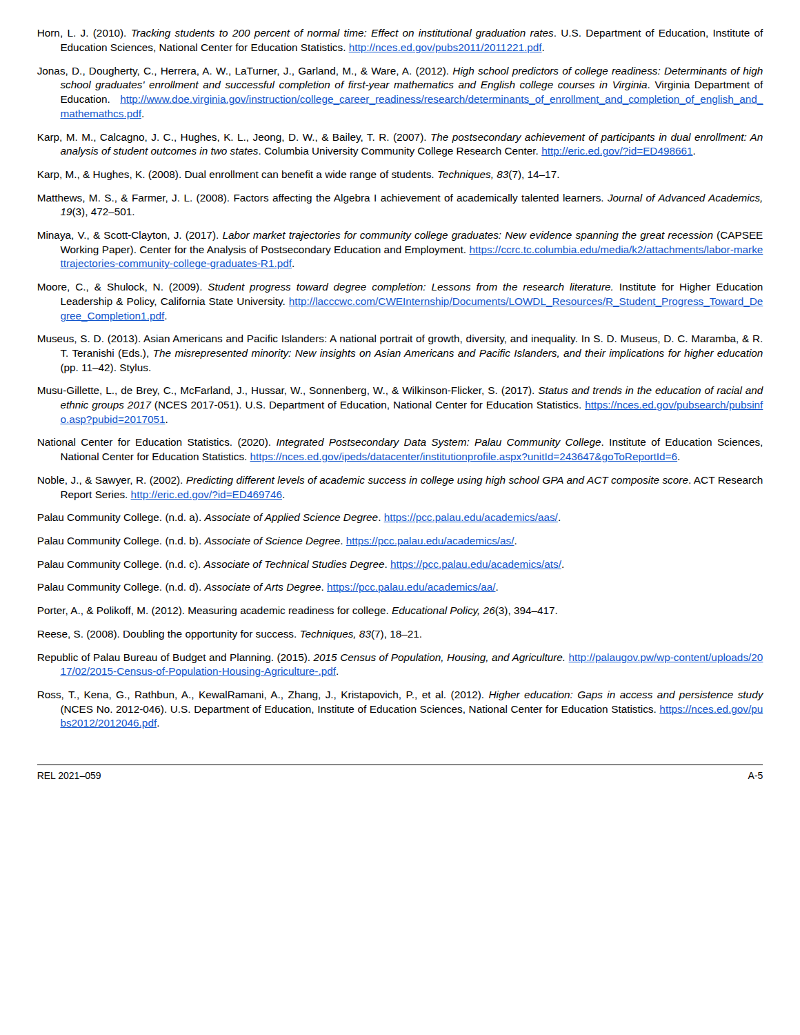Horn, L. J. (2010). Tracking students to 200 percent of normal time: Effect on institutional graduation rates. U.S. Department of Education, Institute of Education Sciences, National Center for Education Statistics. http://nces.ed.gov/pubs2011/2011221.pdf.
Jonas, D., Dougherty, C., Herrera, A. W., LaTurner, J., Garland, M., & Ware, A. (2012). High school predictors of college readiness: Determinants of high school graduates' enrollment and successful completion of first-year mathematics and English college courses in Virginia. Virginia Department of Education. http://www.doe.virginia.gov/instruction/college_career_readiness/research/determinants_of_enrollment_and_completion_of_english_and_mathemathcs.pdf.
Karp, M. M., Calcagno, J. C., Hughes, K. L., Jeong, D. W., & Bailey, T. R. (2007). The postsecondary achievement of participants in dual enrollment: An analysis of student outcomes in two states. Columbia University Community College Research Center. http://eric.ed.gov/?id=ED498661.
Karp, M., & Hughes, K. (2008). Dual enrollment can benefit a wide range of students. Techniques, 83(7), 14–17.
Matthews, M. S., & Farmer, J. L. (2008). Factors affecting the Algebra I achievement of academically talented learners. Journal of Advanced Academics, 19(3), 472–501.
Minaya, V., & Scott-Clayton, J. (2017). Labor market trajectories for community college graduates: New evidence spanning the great recession (CAPSEE Working Paper). Center for the Analysis of Postsecondary Education and Employment. https://ccrc.tc.columbia.edu/media/k2/attachments/labor-markettrajectories-community-college-graduates-R1.pdf.
Moore, C., & Shulock, N. (2009). Student progress toward degree completion: Lessons from the research literature. Institute for Higher Education Leadership & Policy, California State University. http://lacccwc.com/CWEInternship/Documents/LOWDL_Resources/R_Student_Progress_Toward_Degree_Completion1.pdf.
Museus, S. D. (2013). Asian Americans and Pacific Islanders: A national portrait of growth, diversity, and inequality. In S. D. Museus, D. C. Maramba, & R. T. Teranishi (Eds.), The misrepresented minority: New insights on Asian Americans and Pacific Islanders, and their implications for higher education (pp. 11–42). Stylus.
Musu-Gillette, L., de Brey, C., McFarland, J., Hussar, W., Sonnenberg, W., & Wilkinson-Flicker, S. (2017). Status and trends in the education of racial and ethnic groups 2017 (NCES 2017-051). U.S. Department of Education, National Center for Education Statistics. https://nces.ed.gov/pubsearch/pubsinfo.asp?pubid=2017051.
National Center for Education Statistics. (2020). Integrated Postsecondary Data System: Palau Community College. Institute of Education Sciences, National Center for Education Statistics. https://nces.ed.gov/ipeds/datacenter/institutionprofile.aspx?unitId=243647&goToReportId=6.
Noble, J., & Sawyer, R. (2002). Predicting different levels of academic success in college using high school GPA and ACT composite score. ACT Research Report Series. http://eric.ed.gov/?id=ED469746.
Palau Community College. (n.d. a). Associate of Applied Science Degree. https://pcc.palau.edu/academics/aas/.
Palau Community College. (n.d. b). Associate of Science Degree. https://pcc.palau.edu/academics/as/.
Palau Community College. (n.d. c). Associate of Technical Studies Degree. https://pcc.palau.edu/academics/ats/.
Palau Community College. (n.d. d). Associate of Arts Degree. https://pcc.palau.edu/academics/aa/.
Porter, A., & Polikoff, M. (2012). Measuring academic readiness for college. Educational Policy, 26(3), 394–417.
Reese, S. (2008). Doubling the opportunity for success. Techniques, 83(7), 18–21.
Republic of Palau Bureau of Budget and Planning. (2015). 2015 Census of Population, Housing, and Agriculture. http://palaugov.pw/wp-content/uploads/2017/02/2015-Census-of-Population-Housing-Agriculture-.pdf.
Ross, T., Kena, G., Rathbun, A., KewalRamani, A., Zhang, J., Kristapovich, P., et al. (2012). Higher education: Gaps in access and persistence study (NCES No. 2012-046). U.S. Department of Education, Institute of Education Sciences, National Center for Education Statistics. https://nces.ed.gov/pubs2012/2012046.pdf.
REL 2021–059 A-5